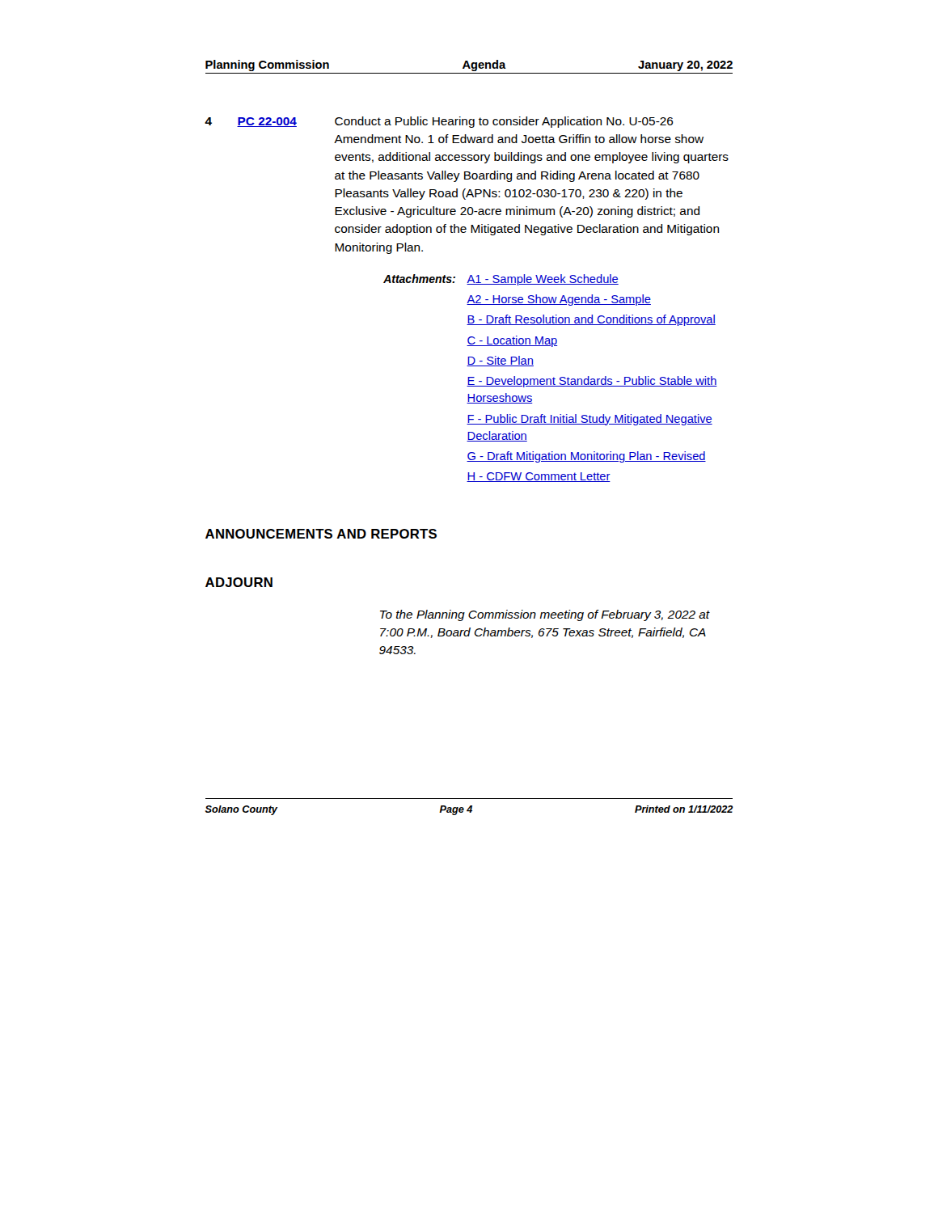Planning Commission
Agenda
January 20, 2022
4
PC 22-004
Conduct a Public Hearing to consider Application No. U-05-26 Amendment No. 1 of Edward and Joetta Griffin to allow horse show events, additional accessory buildings and one employee living quarters at the Pleasants Valley Boarding and Riding Arena located at 7680 Pleasants Valley Road (APNs: 0102-030-170, 230 & 220) in the Exclusive - Agriculture 20-acre minimum (A-20) zoning district; and consider adoption of the Mitigated Negative Declaration and Mitigation Monitoring Plan.
Attachments:
A1 - Sample Week Schedule
A2 - Horse Show Agenda - Sample
B - Draft Resolution and Conditions of Approval
C - Location Map
D - Site Plan
E - Development Standards - Public Stable with Horseshows
F - Public Draft Initial Study Mitigated Negative Declaration
G - Draft Mitigation Monitoring Plan - Revised
H - CDFW Comment Letter
ANNOUNCEMENTS AND REPORTS
ADJOURN
To the Planning Commission meeting of February 3, 2022 at 7:00 P.M., Board Chambers, 675 Texas Street, Fairfield, CA 94533.
Solano County
Page 4
Printed on 1/11/2022